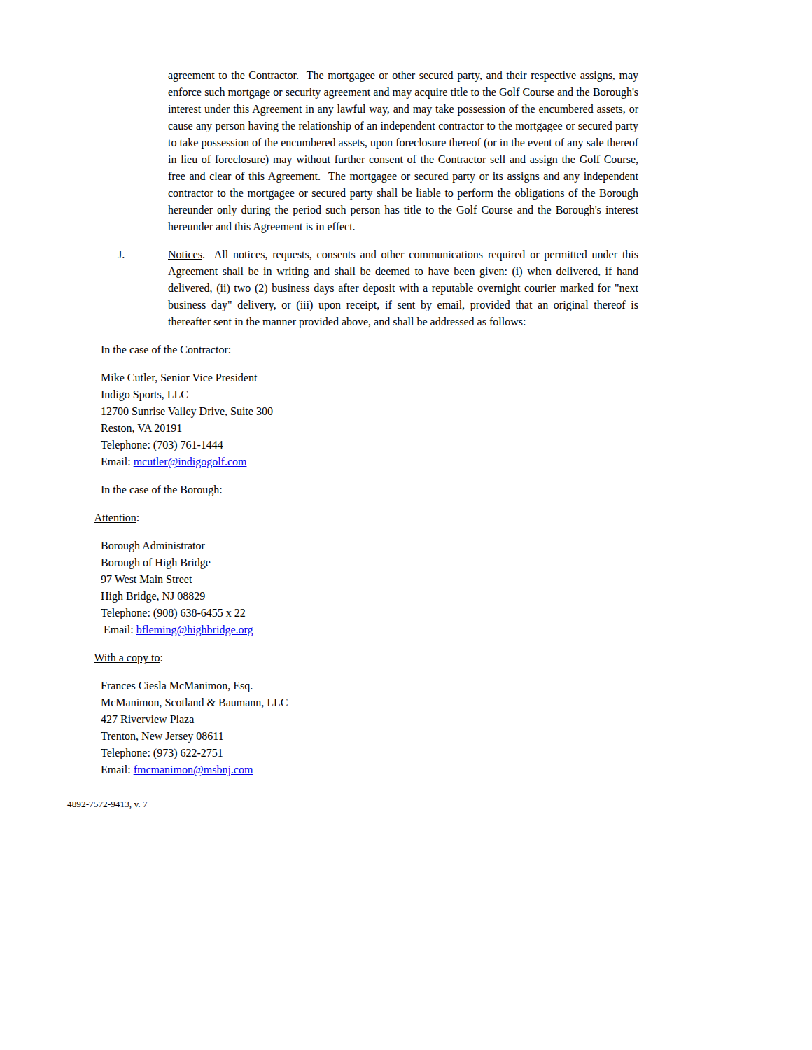agreement to the Contractor. The mortgagee or other secured party, and their respective assigns, may enforce such mortgage or security agreement and may acquire title to the Golf Course and the Borough's interest under this Agreement in any lawful way, and may take possession of the encumbered assets, or cause any person having the relationship of an independent contractor to the mortgagee or secured party to take possession of the encumbered assets, upon foreclosure thereof (or in the event of any sale thereof in lieu of foreclosure) may without further consent of the Contractor sell and assign the Golf Course, free and clear of this Agreement. The mortgagee or secured party or its assigns and any independent contractor to the mortgagee or secured party shall be liable to perform the obligations of the Borough hereunder only during the period such person has title to the Golf Course and the Borough's interest hereunder and this Agreement is in effect.
J.
Notices. All notices, requests, consents and other communications required or permitted under this Agreement shall be in writing and shall be deemed to have been given: (i) when delivered, if hand delivered, (ii) two (2) business days after deposit with a reputable overnight courier marked for "next business day" delivery, or (iii) upon receipt, if sent by email, provided that an original thereof is thereafter sent in the manner provided above, and shall be addressed as follows:
In the case of the Contractor:
Mike Cutler, Senior Vice President
Indigo Sports, LLC
12700 Sunrise Valley Drive, Suite 300
Reston, VA 20191
Telephone: (703) 761-1444
Email: mcutler@indigogolf.com
In the case of the Borough:
Attention:
Borough Administrator
Borough of High Bridge
97 West Main Street
High Bridge, NJ 08829
Telephone: (908) 638-6455 x 22
Email: bfleming@highbridge.org
With a copy to:
Frances Ciesla McManimon, Esq.
McManimon, Scotland & Baumann, LLC
427 Riverview Plaza
Trenton, New Jersey 08611
Telephone: (973) 622-2751
Email: fmcmanimon@msbnj.com
4892-7572-9413, v. 7